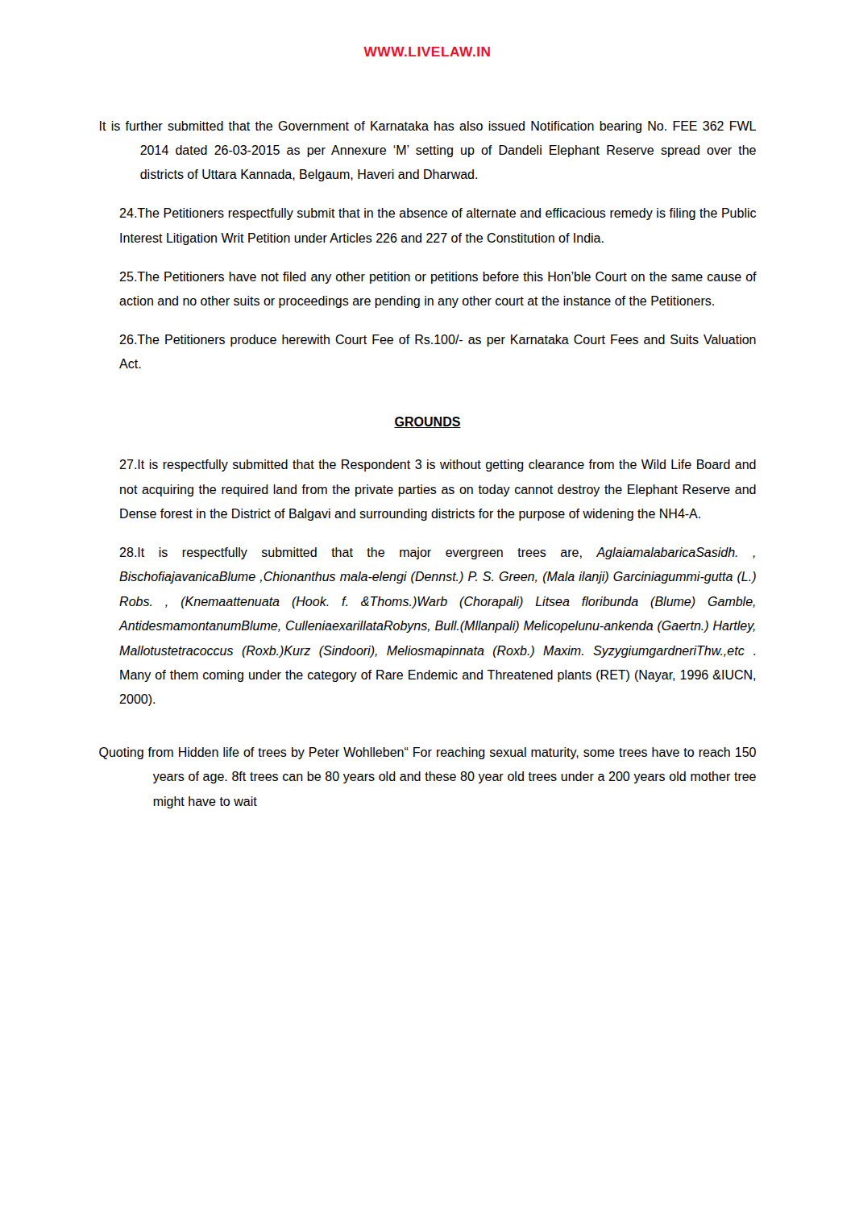WWW.LIVELAW.IN
It is further submitted that the Government of Karnataka has also issued Notification bearing No. FEE 362 FWL 2014 dated 26-03-2015 as per Annexure ‘M’ setting up of Dandeli Elephant Reserve spread over the districts of Uttara Kannada, Belgaum, Haveri and Dharwad.
24.The Petitioners respectfully submit that in the absence of alternate and efficacious remedy is filing the Public Interest Litigation Writ Petition under Articles 226 and 227 of the Constitution of India.
25.The Petitioners have not filed any other petition or petitions before this Hon’ble Court on the same cause of action and no other suits or proceedings are pending in any other court at the instance of the Petitioners.
26.The Petitioners produce herewith Court Fee of Rs.100/- as per Karnataka Court Fees and Suits Valuation Act.
GROUNDS
27.It is respectfully submitted that the Respondent 3 is without getting clearance from the Wild Life Board and not acquiring the required land from the private parties as on today cannot destroy the Elephant Reserve and Dense forest in the District of Balgavi and surrounding districts for the purpose of widening the NH4-A.
28.It is respectfully submitted that the major evergreen trees are, AglaiamalabaricaSasidh. , BischofiajavanicaBlume ,Chionanthus mala-elengi (Dennst.) P. S. Green, (Mala ilanji) Garciniagummi-gutta (L.) Robs. , (Knemaattenuata (Hook. f. &Thoms.)Warb (Chorapali) Litsea floribunda (Blume) Gamble, AntidesmamontanumBlume, CulleniaexarillataRobyns, Bull.(Mllanpali) Melicopelunu-ankenda (Gaertn.) Hartley, Mallotustetracoccus (Roxb.)Kurz (Sindoori), Meliosmapinnata (Roxb.) Maxim. SyzygiumgardneriThw.,etc . Many of them coming under the category of Rare Endemic and Threatened plants (RET) (Nayar, 1996 &IUCN, 2000).
Quoting from Hidden life of trees by Peter Wohlleben“ For reaching sexual maturity, some trees have to reach 150 years of age. 8ft trees can be 80 years old and these 80 year old trees under a 200 years old mother tree might have to wait